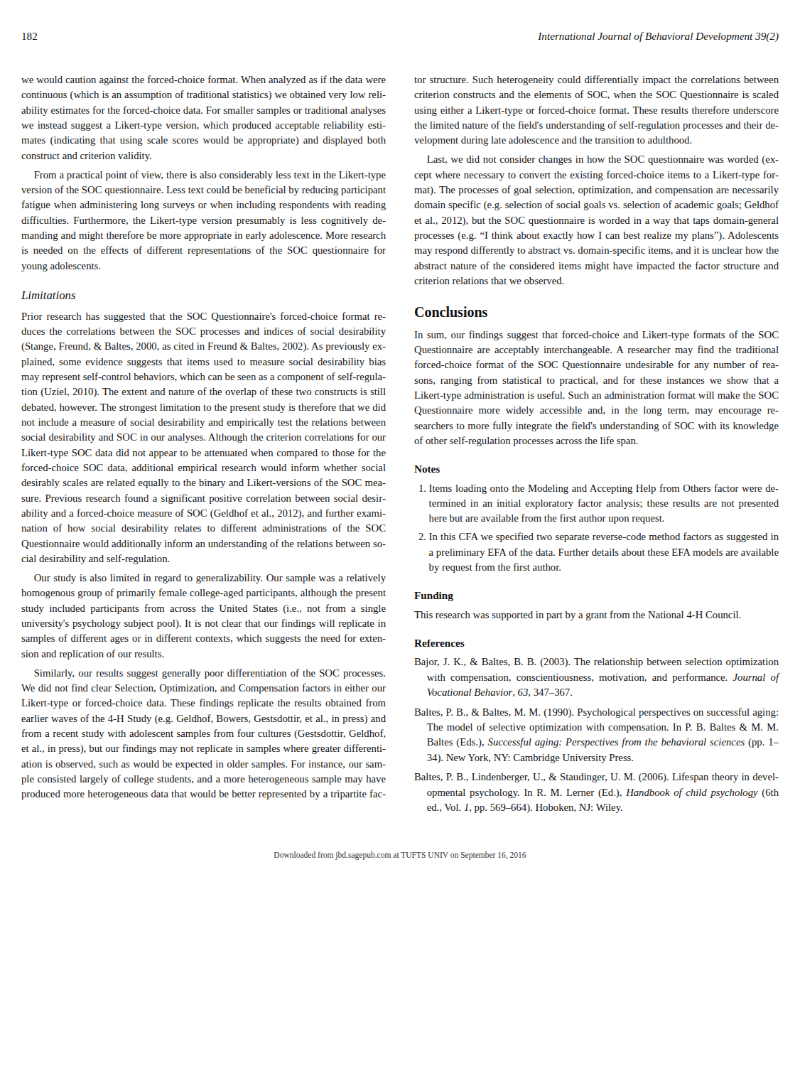182 International Journal of Behavioral Development 39(2)
we would caution against the forced-choice format. When analyzed as if the data were continuous (which is an assumption of traditional statistics) we obtained very low reliability estimates for the forced-choice data. For smaller samples or traditional analyses we instead suggest a Likert-type version, which produced acceptable reliability estimates (indicating that using scale scores would be appropriate) and displayed both construct and criterion validity.
From a practical point of view, there is also considerably less text in the Likert-type version of the SOC questionnaire. Less text could be beneficial by reducing participant fatigue when administering long surveys or when including respondents with reading difficulties. Furthermore, the Likert-type version presumably is less cognitively demanding and might therefore be more appropriate in early adolescence. More research is needed on the effects of different representations of the SOC questionnaire for young adolescents.
Limitations
Prior research has suggested that the SOC Questionnaire's forced-choice format reduces the correlations between the SOC processes and indices of social desirability (Stange, Freund, & Baltes, 2000, as cited in Freund & Baltes, 2002). As previously explained, some evidence suggests that items used to measure social desirability bias may represent self-control behaviors, which can be seen as a component of self-regulation (Uziel, 2010). The extent and nature of the overlap of these two constructs is still debated, however. The strongest limitation to the present study is therefore that we did not include a measure of social desirability and empirically test the relations between social desirability and SOC in our analyses. Although the criterion correlations for our Likert-type SOC data did not appear to be attenuated when compared to those for the forced-choice SOC data, additional empirical research would inform whether social desirably scales are related equally to the binary and Likert-versions of the SOC measure. Previous research found a significant positive correlation between social desirability and a forced-choice measure of SOC (Geldhof et al., 2012), and further examination of how social desirability relates to different administrations of the SOC Questionnaire would additionally inform an understanding of the relations between social desirability and self-regulation.
Our study is also limited in regard to generalizability. Our sample was a relatively homogenous group of primarily female college-aged participants, although the present study included participants from across the United States (i.e., not from a single university's psychology subject pool). It is not clear that our findings will replicate in samples of different ages or in different contexts, which suggests the need for extension and replication of our results.
Similarly, our results suggest generally poor differentiation of the SOC processes. We did not find clear Selection, Optimization, and Compensation factors in either our Likert-type or forced-choice data. These findings replicate the results obtained from earlier waves of the 4-H Study (e.g. Geldhof, Bowers, Gestsdottir, et al., in press) and from a recent study with adolescent samples from four cultures (Gestsdottir, Geldhof, et al., in press), but our findings may not replicate in samples where greater differentiation is observed, such as would be expected in older samples. For instance, our sample consisted largely of college students, and a more heterogeneous sample may have produced more heterogeneous data that would be better represented by a tripartite factor structure. Such heterogeneity could differentially impact the correlations between criterion constructs and the elements of SOC, when the SOC Questionnaire is scaled using either a Likert-type or forced-choice format. These results therefore underscore the limited nature of the field's understanding of self-regulation processes and their development during late adolescence and the transition to adulthood.
Last, we did not consider changes in how the SOC questionnaire was worded (except where necessary to convert the existing forced-choice items to a Likert-type format). The processes of goal selection, optimization, and compensation are necessarily domain specific (e.g. selection of social goals vs. selection of academic goals; Geldhof et al., 2012), but the SOC questionnaire is worded in a way that taps domain-general processes (e.g. “I think about exactly how I can best realize my plans”). Adolescents may respond differently to abstract vs. domain-specific items, and it is unclear how the abstract nature of the considered items might have impacted the factor structure and criterion relations that we observed.
Conclusions
In sum, our findings suggest that forced-choice and Likert-type formats of the SOC Questionnaire are acceptably interchangeable. A researcher may find the traditional forced-choice format of the SOC Questionnaire undesirable for any number of reasons, ranging from statistical to practical, and for these instances we show that a Likert-type administration is useful. Such an administration format will make the SOC Questionnaire more widely accessible and, in the long term, may encourage researchers to more fully integrate the field's understanding of SOC with its knowledge of other self-regulation processes across the life span.
Notes
Items loading onto the Modeling and Accepting Help from Others factor were determined in an initial exploratory factor analysis; these results are not presented here but are available from the first author upon request.
In this CFA we specified two separate reverse-code method factors as suggested in a preliminary EFA of the data. Further details about these EFA models are available by request from the first author.
Funding
This research was supported in part by a grant from the National 4-H Council.
References
Bajor, J. K., & Baltes, B. B. (2003). The relationship between selection optimization with compensation, conscientiousness, motivation, and performance. Journal of Vocational Behavior, 63, 347–367.
Baltes, P. B., & Baltes, M. M. (1990). Psychological perspectives on successful aging: The model of selective optimization with compensation. In P. B. Baltes & M. M. Baltes (Eds.), Successful aging: Perspectives from the behavioral sciences (pp. 1–34). New York, NY: Cambridge University Press.
Baltes, P. B., Lindenberger, U., & Staudinger, U. M. (2006). Lifespan theory in developmental psychology. In R. M. Lerner (Ed.), Handbook of child psychology (6th ed., Vol. 1, pp. 569–664). Hoboken, NJ: Wiley.
Downloaded from jbd.sagepub.com at TUFTS UNIV on September 16, 2016